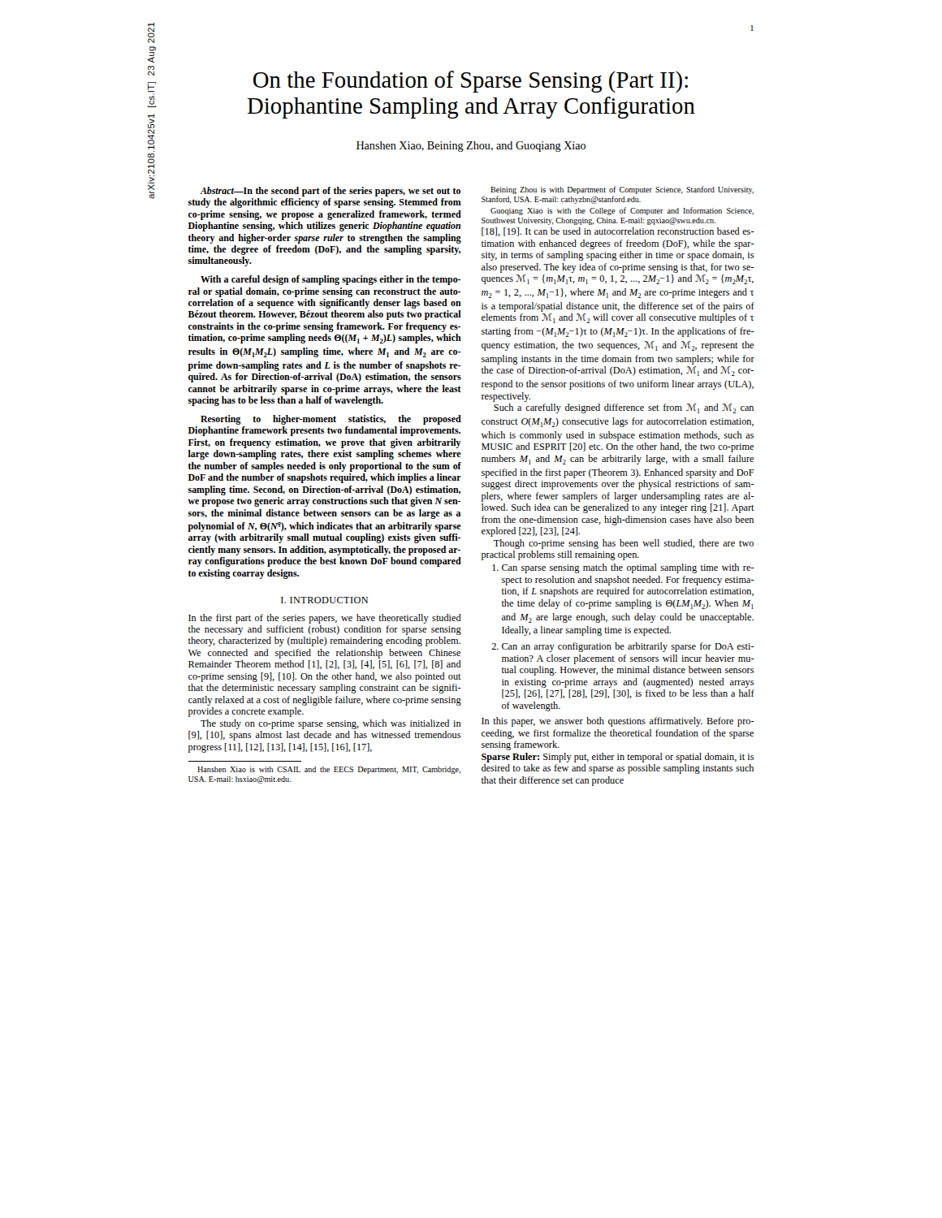1
arXiv:2108.10425v1 [cs.IT] 23 Aug 2021
On the Foundation of Sparse Sensing (Part II):
Diophantine Sampling and Array Configuration
Hanshen Xiao, Beining Zhou, and Guoqiang Xiao
Abstract—In the second part of the series papers, we set out to study the algorithmic efficiency of sparse sensing. Stemmed from co-prime sensing, we propose a generalized framework, termed Diophantine sensing, which utilizes generic Diophantine equation theory and higher-order sparse ruler to strengthen the sampling time, the degree of freedom (DoF), and the sampling sparsity, simultaneously.
With a careful design of sampling spacings either in the temporal or spatial domain, co-prime sensing can reconstruct the autocorrelation of a sequence with significantly denser lags based on Bézout theorem. However, Bézout theorem also puts two practical constraints in the co-prime sensing framework. For frequency estimation, co-prime sampling needs Θ((M1 + M2)L) samples, which results in Θ(M1M2L) sampling time, where M1 and M2 are co-prime down-sampling rates and L is the number of snapshots required. As for Direction-of-arrival (DoA) estimation, the sensors cannot be arbitrarily sparse in co-prime arrays, where the least spacing has to be less than a half of wavelength.
Resorting to higher-moment statistics, the proposed Diophantine framework presents two fundamental improvements. First, on frequency estimation, we prove that given arbitrarily large down-sampling rates, there exist sampling schemes where the number of samples needed is only proportional to the sum of DoF and the number of snapshots required, which implies a linear sampling time. Second, on Direction-of-arrival (DoA) estimation, we propose two generic array constructions such that given N sensors, the minimal distance between sensors can be as large as a polynomial of N, Θ(Nq), which indicates that an arbitrarily sparse array (with arbitrarily small mutual coupling) exists given sufficiently many sensors. In addition, asymptotically, the proposed array configurations produce the best known DoF bound compared to existing coarray designs.
I. Introduction
In the first part of the series papers, we have theoretically studied the necessary and sufficient (robust) condition for sparse sensing theory, characterized by (multiple) remaindering encoding problem. We connected and specified the relationship between Chinese Remainder Theorem method [1], [2], [3], [4], [5], [6], [7], [8] and co-prime sensing [9], [10]. On the other hand, we also pointed out that the deterministic necessary sampling constraint can be significantly relaxed at a cost of negligible failure, where co-prime sensing provides a concrete example.
The study on co-prime sparse sensing, which was initialized in [9], [10], spans almost last decade and has witnessed tremendous progress [11], [12], [13], [14], [15], [16], [17],
Hanshen Xiao is with CSAIL and the EECS Department, MIT, Cambridge, USA. E-mail: hsxiao@mit.edu.
Beining Zhou is with Department of Computer Science, Stanford University, Stanford, USA. E-mail: cathyzbn@stanford.edu.
Guoqiang Xiao is with the College of Computer and Information Science, Southwest University, Chongqing, China. E-mail: gqxiao@swu.edu.cn.
[18], [19]. It can be used in autocorrelation reconstruction based estimation with enhanced degrees of freedom (DoF), while the sparsity, in terms of sampling spacing either in time or space domain, is also preserved. The key idea of co-prime sensing is that, for two sequences ℳ1 = {m1M1τ, m1 = 0, 1, 2, ..., 2M2−1} and ℳ2 = {m2M2τ, m2 = 1, 2, ..., M1−1}, where M1 and M2 are co-prime integers and τ is a temporal/spatial distance unit, the difference set of the pairs of elements from ℳ1 and ℳ2 will cover all consecutive multiples of τ starting from −(M1M2−1)τ to (M1M2−1)τ. In the applications of frequency estimation, the two sequences, ℳ1 and ℳ2, represent the sampling instants in the time domain from two samplers; while for the case of Direction-of-arrival (DoA) estimation, ℳ1 and ℳ2 correspond to the sensor positions of two uniform linear arrays (ULA), respectively.
Such a carefully designed difference set from ℳ1 and ℳ2 can construct O(M1M2) consecutive lags for autocorrelation estimation, which is commonly used in subspace estimation methods, such as MUSIC and ESPRIT [20] etc. On the other hand, the two co-prime numbers M1 and M2 can be arbitrarily large, with a small failure specified in the first paper (Theorem 3). Enhanced sparsity and DoF suggest direct improvements over the physical restrictions of samplers, where fewer samplers of larger undersampling rates are allowed. Such idea can be generalized to any integer ring [21]. Apart from the one-dimension case, high-dimension cases have also been explored [22], [23], [24].
Though co-prime sensing has been well studied, there are two practical problems still remaining open.
Can sparse sensing match the optimal sampling time with respect to resolution and snapshot needed. For frequency estimation, if L snapshots are required for autocorrelation estimation, the time delay of co-prime sampling is Θ(LM1M2). When M1 and M2 are large enough, such delay could be unacceptable. Ideally, a linear sampling time is expected.
Can an array configuration be arbitrarily sparse for DoA estimation? A closer placement of sensors will incur heavier mutual coupling. However, the minimal distance between sensors in existing co-prime arrays and (augmented) nested arrays [25], [26], [27], [28], [29], [30], is fixed to be less than a half of wavelength.
In this paper, we answer both questions affirmatively. Before proceeding, we first formalize the theoretical foundation of the sparse sensing framework.
Sparse Ruler: Simply put, either in temporal or spatial domain, it is desired to take as few and sparse as possible sampling instants such that their difference set can produce